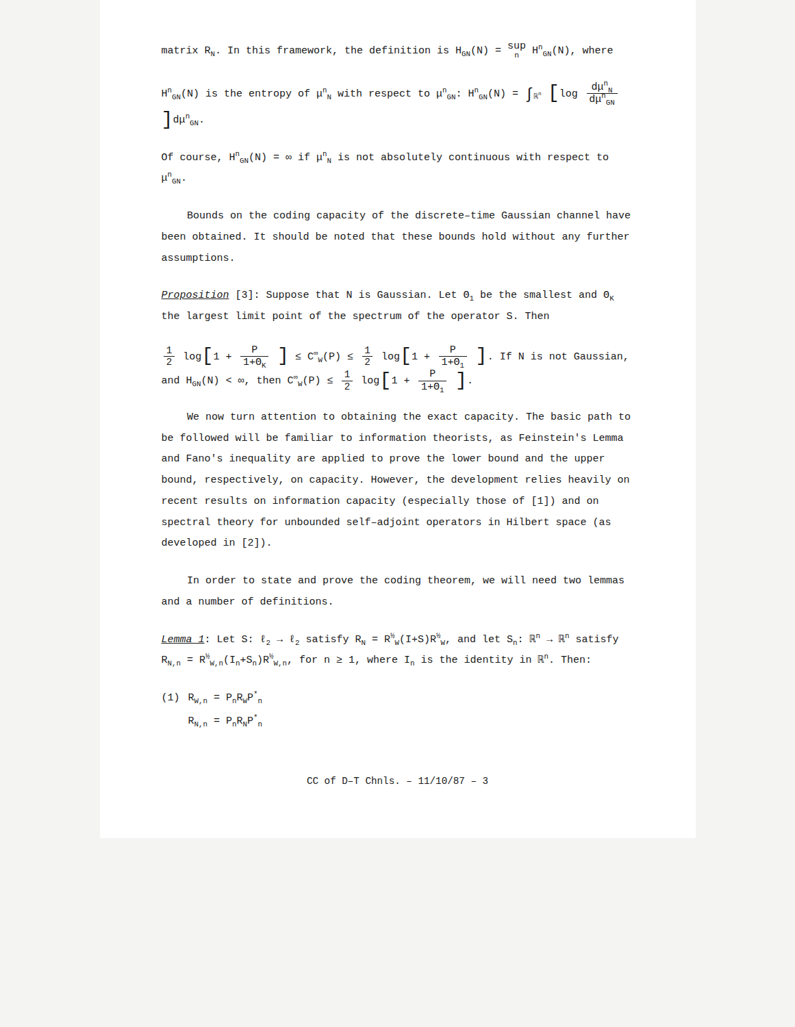matrix RN. In this framework, the definition is HGN(N) = sup n HnGN(N), where
HnGN(N) is the entropy of μnN with respect to μnGN: HnGN(N) = ∫ℝn [log dμnN dμnGN ] dμnGN.
Of course, HnGN(N) = ∞ if μnN is not absolutely continuous with respect to μnGN.
Bounds on the coding capacity of the discrete–time Gaussian channel have been obtained. It should be noted that these bounds hold without any further assumptions.
Proposition [3]: Suppose that N is Gaussian. Let Θ1 be the smallest and ΘK the largest limit point of the spectrum of the operator S. Then
12 log[1 + P 1+ΘK ] ≤ C∞W(P) ≤ 12 log[1 + P 1+Θ1 ]. If N is not Gaussian, and HGN(N) < ∞, then C∞W(P) ≤ 12 log[1 + P 1+Θ1 ].
We now turn attention to obtaining the exact capacity. The basic path to be followed will be familiar to information theorists, as Feinstein's Lemma and Fano's inequality are applied to prove the lower bound and the upper bound, respectively, on capacity. However, the development relies heavily on recent results on information capacity (especially those of [1]) and on spectral theory for unbounded self–adjoint operators in Hilbert space (as developed in [2]).
In order to state and prove the coding theorem, we will need two lemmas and a number of definitions.
Lemma 1: Let S: ℓ2 → ℓ2 satisfy RN = R½W(I+S)R½W, and let Sn: ℝn → ℝn satisfy RN,n = R½W,n(In+Sn)R½W,n, for n ≥ 1, where In is the identity in ℝn. Then:
(1) RW,n = PnRWP*n
RN,n = PnRNP*n
CC of D–T Chnls. – 11/10/87 – 3